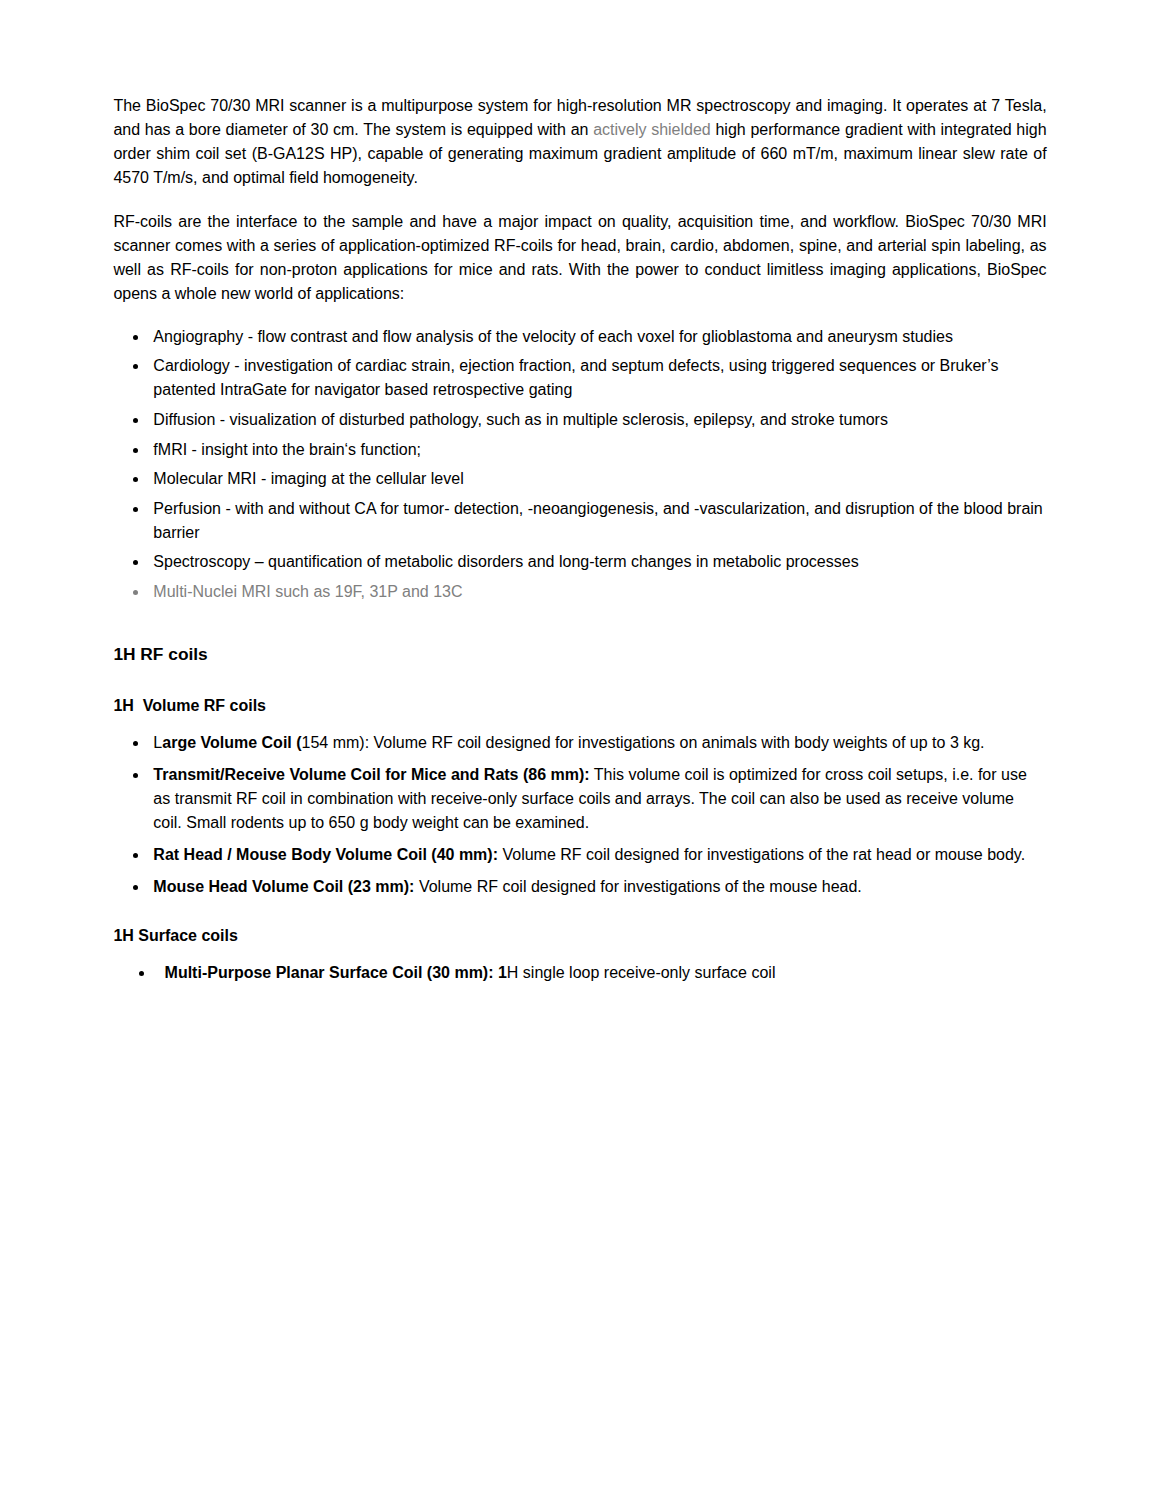The BioSpec 70/30 MRI scanner is a multipurpose system for high-resolution MR spectroscopy and imaging. It operates at 7 Tesla, and has a bore diameter of 30 cm. The system is equipped with an actively shielded high performance gradient with integrated high order shim coil set (B-GA12S HP), capable of generating maximum gradient amplitude of 660 mT/m, maximum linear slew rate of 4570 T/m/s, and optimal field homogeneity.
RF-coils are the interface to the sample and have a major impact on quality, acquisition time, and workflow. BioSpec 70/30 MRI scanner comes with a series of application-optimized RF-coils for head, brain, cardio, abdomen, spine, and arterial spin labeling, as well as RF-coils for non-proton applications for mice and rats. With the power to conduct limitless imaging applications, BioSpec opens a whole new world of applications:
Angiography - flow contrast and flow analysis of the velocity of each voxel for glioblastoma and aneurysm studies
Cardiology - investigation of cardiac strain, ejection fraction, and septum defects, using triggered sequences or Bruker’s patented IntraGate for navigator based retrospective gating
Diffusion - visualization of disturbed pathology, such as in multiple sclerosis, epilepsy, and stroke tumors
fMRI - insight into the brain‘s function;
Molecular MRI - imaging at the cellular level
Perfusion - with and without CA for tumor- detection, -neoangiogenesis, and -vascularization, and disruption of the blood brain barrier
Spectroscopy – quantification of metabolic disorders and long-term changes in metabolic processes
Multi-Nuclei MRI such as 19F, 31P and 13C
1H RF coils
1H Volume RF coils
Large Volume Coil (154 mm): Volume RF coil designed for investigations on animals with body weights of up to 3 kg.
Transmit/Receive Volume Coil for Mice and Rats (86 mm): This volume coil is optimized for cross coil setups, i.e. for use as transmit RF coil in combination with receive-only surface coils and arrays. The coil can also be used as receive volume coil. Small rodents up to 650 g body weight can be examined.
Rat Head / Mouse Body Volume Coil (40 mm): Volume RF coil designed for investigations of the rat head or mouse body.
Mouse Head Volume Coil (23 mm): Volume RF coil designed for investigations of the mouse head.
1H Surface coils
Multi-Purpose Planar Surface Coil (30 mm): 1 H single loop receive-only surface coil